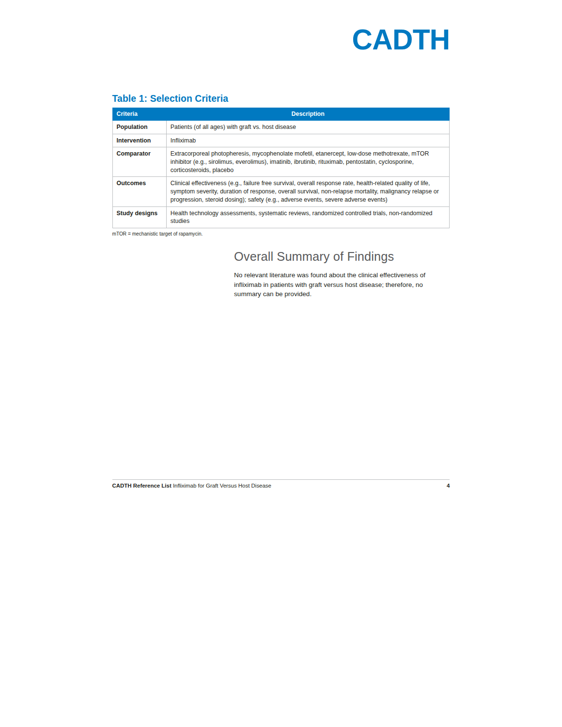CADTH
Table 1: Selection Criteria
| Criteria | Description |
| --- | --- |
| Population | Patients (of all ages) with graft vs. host disease |
| Intervention | Infliximab |
| Comparator | Extracorporeal photopheresis, mycophenolate mofetil, etanercept, low-dose methotrexate, mTOR inhibitor (e.g., sirolimus, everolimus), imatinib, ibrutinib, rituximab, pentostatin, cyclosporine, corticosteroids, placebo |
| Outcomes | Clinical effectiveness (e.g., failure free survival, overall response rate, health-related quality of life, symptom severity, duration of response, overall survival, non-relapse mortality, malignancy relapse or progression, steroid dosing); safety (e.g., adverse events, severe adverse events) |
| Study designs | Health technology assessments, systematic reviews, randomized controlled trials, non-randomized studies |
mTOR = mechanistic target of rapamycin.
Overall Summary of Findings
No relevant literature was found about the clinical effectiveness of infliximab in patients with graft versus host disease; therefore, no summary can be provided.
CADTH Reference List Infliximab for Graft Versus Host Disease
4